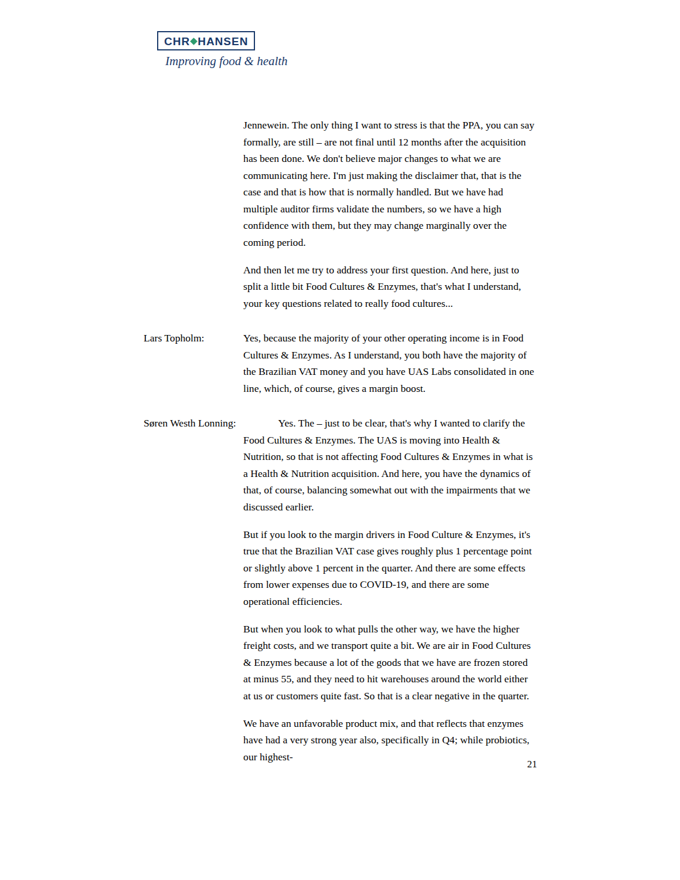CHR HANSEN
Improving food & health
| | Jennewein. The only thing I want to stress is that the PPA, you can say formally, are still – are not final until 12 months after the acquisition has been done. We don't believe major changes to what we are communicating here. I'm just making the disclaimer that, that is the case and that is how that is normally handled. But we have had multiple auditor firms validate the numbers, so we have a high confidence with them, but they may change marginally over the coming period. And then let me try to address your first question. And here, just to split a little bit Food Cultures & Enzymes, that's what I understand, your key questions related to really food cultures... |
| Lars Topholm: | Yes, because the majority of your other operating income is in Food Cultures & Enzymes. As I understand, you both have the majority of the Brazilian VAT money and you have UAS Labs consolidated in one line, which, of course, gives a margin boost. |
| Søren Westh Lonning: | Yes. The – just to be clear, that's why I wanted to clarify the Food Cultures & Enzymes. The UAS is moving into Health & Nutrition, so that is not affecting Food Cultures & Enzymes in what is a Health & Nutrition acquisition. And here, you have the dynamics of that, of course, balancing somewhat out with the impairments that we discussed earlier. But if you look to the margin drivers in Food Culture & Enzymes, it's true that the Brazilian VAT case gives roughly plus 1 percentage point or slightly above 1 percent in the quarter. And there are some effects from lower expenses due to COVID-19, and there are some operational efficiencies. But when you look to what pulls the other way, we have the higher freight costs, and we transport quite a bit. We are air in Food Cultures & Enzymes because a lot of the goods that we have are frozen stored at minus 55, and they need to hit warehouses around the world either at us or customers quite fast. So that is a clear negative in the quarter. We have an unfavorable product mix, and that reflects that enzymes have had a very strong year also, specifically in Q4; while probiotics, our highest- |
21